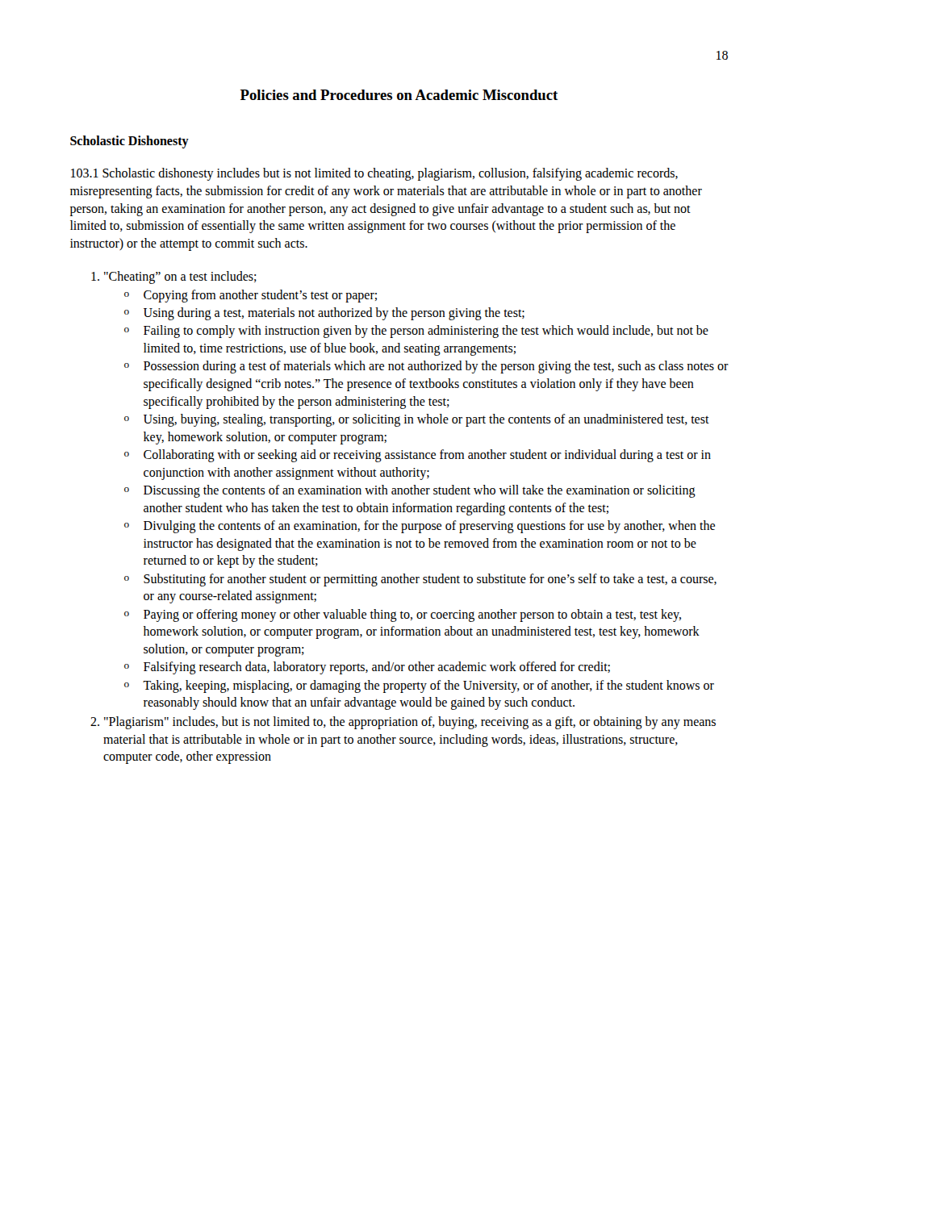18
Policies and Procedures on Academic Misconduct
Scholastic Dishonesty
103.1 Scholastic dishonesty includes but is not limited to cheating, plagiarism, collusion, falsifying academic records, misrepresenting facts, the submission for credit of any work or materials that are attributable in whole or in part to another person, taking an examination for another person, any act designed to give unfair advantage to a student such as, but not limited to, submission of essentially the same written assignment for two courses (without the prior permission of the instructor) or the attempt to commit such acts.
"Cheating” on a test includes;
Copying from another student’s test or paper;
Using during a test, materials not authorized by the person giving the test;
Failing to comply with instruction given by the person administering the test which would include, but not be limited to, time restrictions, use of blue book, and seating arrangements;
Possession during a test of materials which are not authorized by the person giving the test, such as class notes or specifically designed “crib notes.” The presence of textbooks constitutes a violation only if they have been specifically prohibited by the person administering the test;
Using, buying, stealing, transporting, or soliciting in whole or part the contents of an unadministered test, test key, homework solution, or computer program;
Collaborating with or seeking aid or receiving assistance from another student or individual during a test or in conjunction with another assignment without authority;
Discussing the contents of an examination with another student who will take the examination or soliciting another student who has taken the test to obtain information regarding contents of the test;
Divulging the contents of an examination, for the purpose of preserving questions for use by another, when the instructor has designated that the examination is not to be removed from the examination room or not to be returned to or kept by the student;
Substituting for another student or permitting another student to substitute for one’s self to take a test, a course, or any course-related assignment;
Paying or offering money or other valuable thing to, or coercing another person to obtain a test, test key, homework solution, or computer program, or information about an unadministered test, test key, homework solution, or computer program;
Falsifying research data, laboratory reports, and/or other academic work offered for credit;
Taking, keeping, misplacing, or damaging the property of the University, or of another, if the student knows or reasonably should know that an unfair advantage would be gained by such conduct.
"Plagiarism" includes, but is not limited to, the appropriation of, buying, receiving as a gift, or obtaining by any means material that is attributable in whole or in part to another source, including words, ideas, illustrations, structure, computer code, other expression